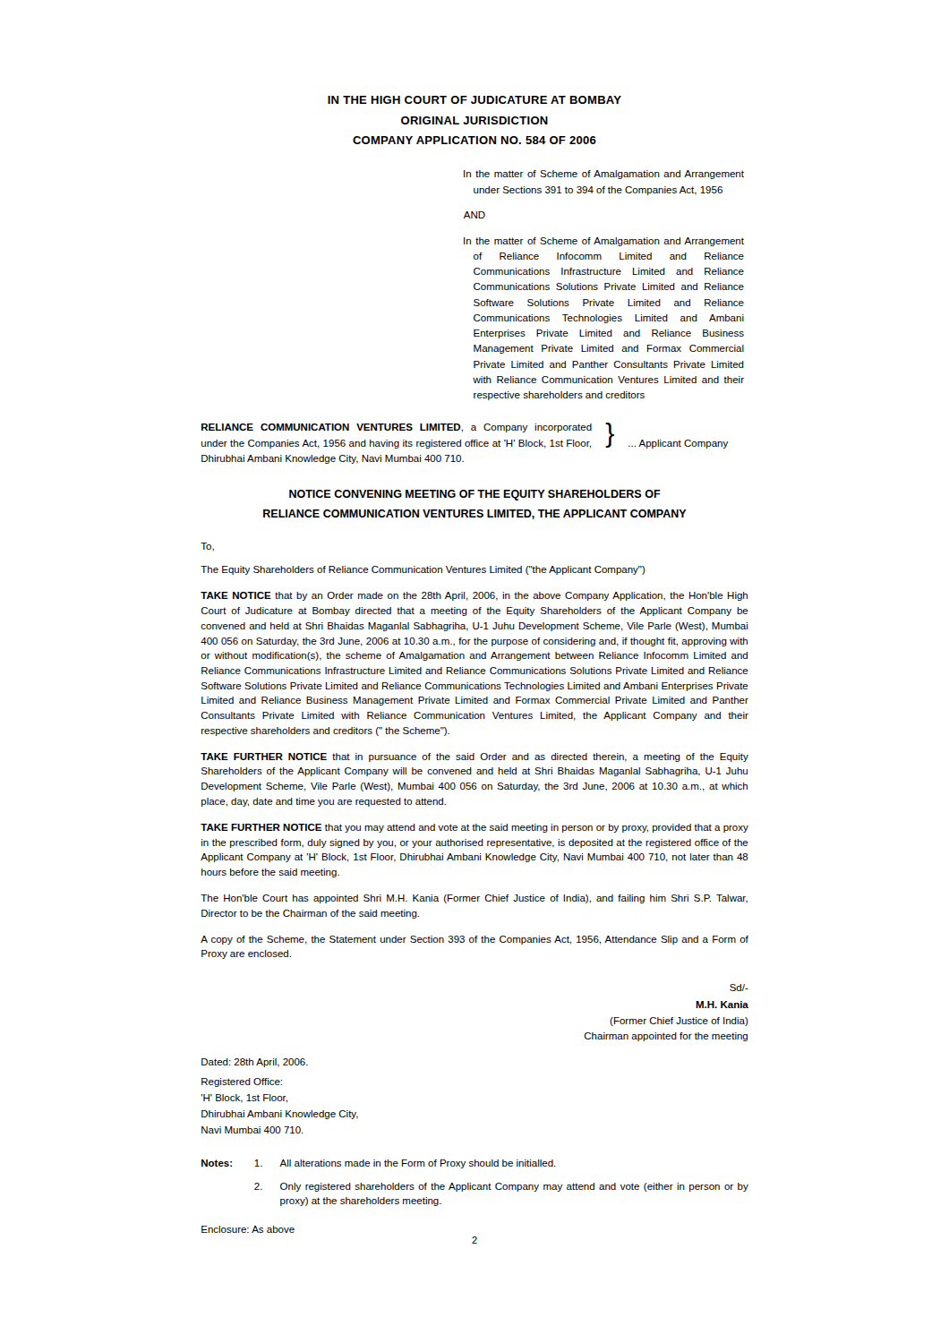IN THE HIGH COURT OF JUDICATURE AT BOMBAY
ORIGINAL JURISDICTION
COMPANY APPLICATION NO. 584 OF 2006
In the matter of Scheme of Amalgamation and Arrangement under Sections 391 to 394 of the Companies Act, 1956
AND
In the matter of Scheme of Amalgamation and Arrangement of Reliance Infocomm Limited and Reliance Communications Infrastructure Limited and Reliance Communications Solutions Private Limited and Reliance Software Solutions Private Limited and Reliance Communications Technologies Limited and Ambani Enterprises Private Limited and Reliance Business Management Private Limited and Formax Commercial Private Limited and Panther Consultants Private Limited with Reliance Communication Ventures Limited and their respective shareholders and creditors
RELIANCE COMMUNICATION VENTURES LIMITED, a Company incorporated under the Companies Act, 1956 and having its registered office at 'H' Block, 1st Floor, Dhirubhai Ambani Knowledge City, Navi Mumbai 400 710.
}
... Applicant Company
NOTICE CONVENING MEETING OF THE EQUITY SHAREHOLDERS OF
RELIANCE COMMUNICATION VENTURES LIMITED, THE APPLICANT COMPANY
To,
The Equity Shareholders of Reliance Communication Ventures Limited ("the Applicant Company")
TAKE NOTICE that by an Order made on the 28th April, 2006, in the above Company Application, the Hon'ble High Court of Judicature at Bombay directed that a meeting of the Equity Shareholders of the Applicant Company be convened and held at Shri Bhaidas Maganlal Sabhagriha, U-1 Juhu Development Scheme, Vile Parle (West), Mumbai 400 056 on Saturday, the 3rd June, 2006 at 10.30 a.m., for the purpose of considering and, if thought fit, approving with or without modification(s), the scheme of Amalgamation and Arrangement between Reliance Infocomm Limited and Reliance Communications Infrastructure Limited and Reliance Communications Solutions Private Limited and Reliance Software Solutions Private Limited and Reliance Communications Technologies Limited and Ambani Enterprises Private Limited and Reliance Business Management Private Limited and Formax Commercial Private Limited and Panther Consultants Private Limited with Reliance Communication Ventures Limited, the Applicant Company and their respective shareholders and creditors (" the Scheme").
TAKE FURTHER NOTICE that in pursuance of the said Order and as directed therein, a meeting of the Equity Shareholders of the Applicant Company will be convened and held at Shri Bhaidas Maganlal Sabhagriha, U-1 Juhu Development Scheme, Vile Parle (West), Mumbai 400 056 on Saturday, the 3rd June, 2006 at 10.30 a.m., at which place, day, date and time you are requested to attend.
TAKE FURTHER NOTICE that you may attend and vote at the said meeting in person or by proxy, provided that a proxy in the prescribed form, duly signed by you, or your authorised representative, is deposited at the registered office of the Applicant Company at 'H' Block, 1st Floor, Dhirubhai Ambani Knowledge City, Navi Mumbai 400 710, not later than 48 hours before the said meeting.
The Hon'ble Court has appointed Shri M.H. Kania (Former Chief Justice of India), and failing him Shri S.P. Talwar, Director to be the Chairman of the said meeting.
A copy of the Scheme, the Statement under Section 393 of the Companies Act, 1956, Attendance Slip and a Form of Proxy are enclosed.
Sd/-
M.H. Kania
(Former Chief Justice of India)
Chairman appointed for the meeting
Dated: 28th April, 2006.
Registered Office:
'H' Block, 1st Floor,
Dhirubhai Ambani Knowledge City,
Navi Mumbai 400 710.
| Notes: | 1. | All alterations made in the Form of Proxy should be initialled. |
| | 2. | Only registered shareholders of the Applicant Company may attend and vote (either in person or by proxy) at the shareholders meeting. |
Enclosure: As above
2